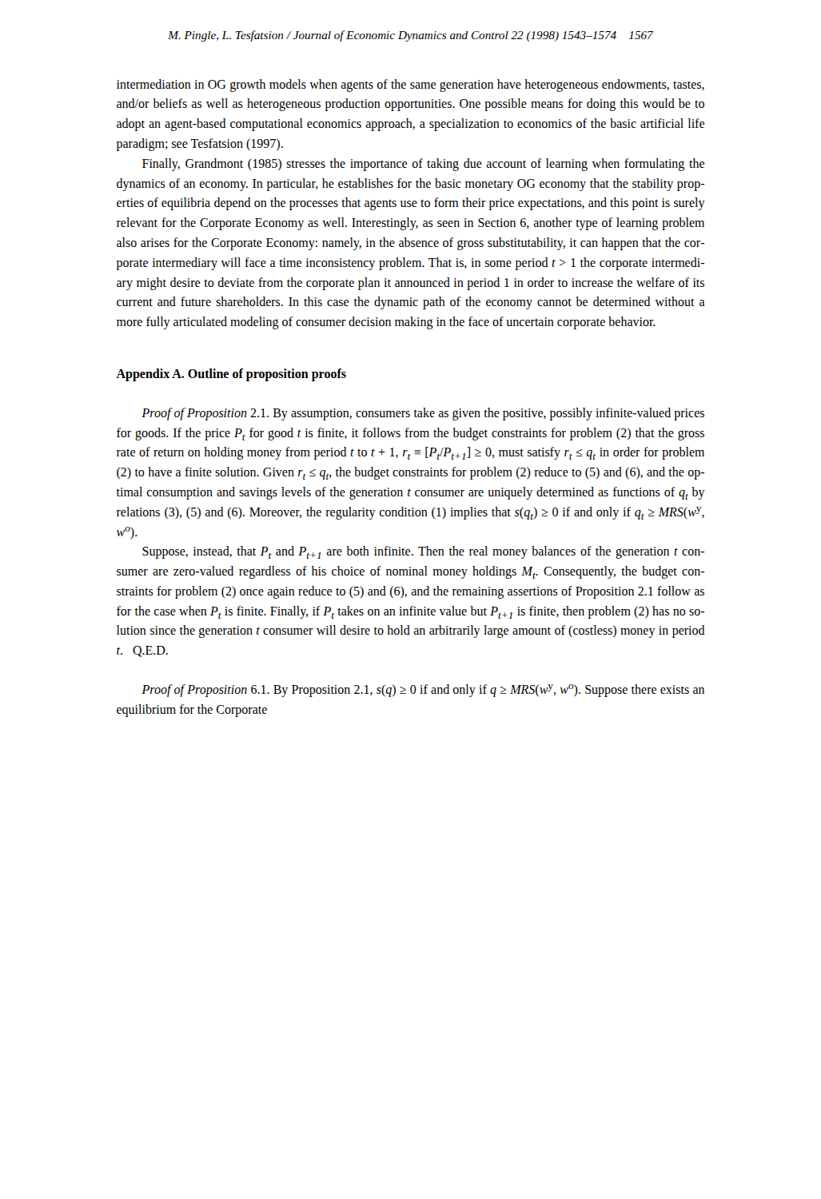M. Pingle, L. Tesfatsion / Journal of Economic Dynamics and Control 22 (1998) 1543–1574 1567
intermediation in OG growth models when agents of the same generation have heterogeneous endowments, tastes, and/or beliefs as well as heterogeneous production opportunities. One possible means for doing this would be to adopt an agent-based computational economics approach, a specialization to economics of the basic artificial life paradigm; see Tesfatsion (1997).
Finally, Grandmont (1985) stresses the importance of taking due account of learning when formulating the dynamics of an economy. In particular, he establishes for the basic monetary OG economy that the stability properties of equilibria depend on the processes that agents use to form their price expectations, and this point is surely relevant for the Corporate Economy as well. Interestingly, as seen in Section 6, another type of learning problem also arises for the Corporate Economy: namely, in the absence of gross substitutability, it can happen that the corporate intermediary will face a time inconsistency problem. That is, in some period t > 1 the corporate intermediary might desire to deviate from the corporate plan it announced in period 1 in order to increase the welfare of its current and future shareholders. In this case the dynamic path of the economy cannot be determined without a more fully articulated modeling of consumer decision making in the face of uncertain corporate behavior.
Appendix A. Outline of proposition proofs
Proof of Proposition 2.1. By assumption, consumers take as given the positive, possibly infinite-valued prices for goods. If the price Pt for good t is finite, it follows from the budget constraints for problem (2) that the gross rate of return on holding money from period t to t + 1, rt ≡ [Pt/Pt+1] ≥ 0, must satisfy rt ≤ qt in order for problem (2) to have a finite solution. Given rt ≤ qt, the budget constraints for problem (2) reduce to (5) and (6), and the optimal consumption and savings levels of the generation t consumer are uniquely determined as functions of qt by relations (3), (5) and (6). Moreover, the regularity condition (1) implies that s(qt) ≥ 0 if and only if qt ≥ MRS(wy, wo).
Suppose, instead, that Pt and Pt+1 are both infinite. Then the real money balances of the generation t consumer are zero-valued regardless of his choice of nominal money holdings Mt. Consequently, the budget constraints for problem (2) once again reduce to (5) and (6), and the remaining assertions of Proposition 2.1 follow as for the case when Pt is finite. Finally, if Pt takes on an infinite value but Pt+1 is finite, then problem (2) has no solution since the generation t consumer will desire to hold an arbitrarily large amount of (costless) money in period t. Q.E.D.
Proof of Proposition 6.1. By Proposition 2.1, s(q) ≥ 0 if and only if q ≥ MRS(wy, wo). Suppose there exists an equilibrium for the Corporate